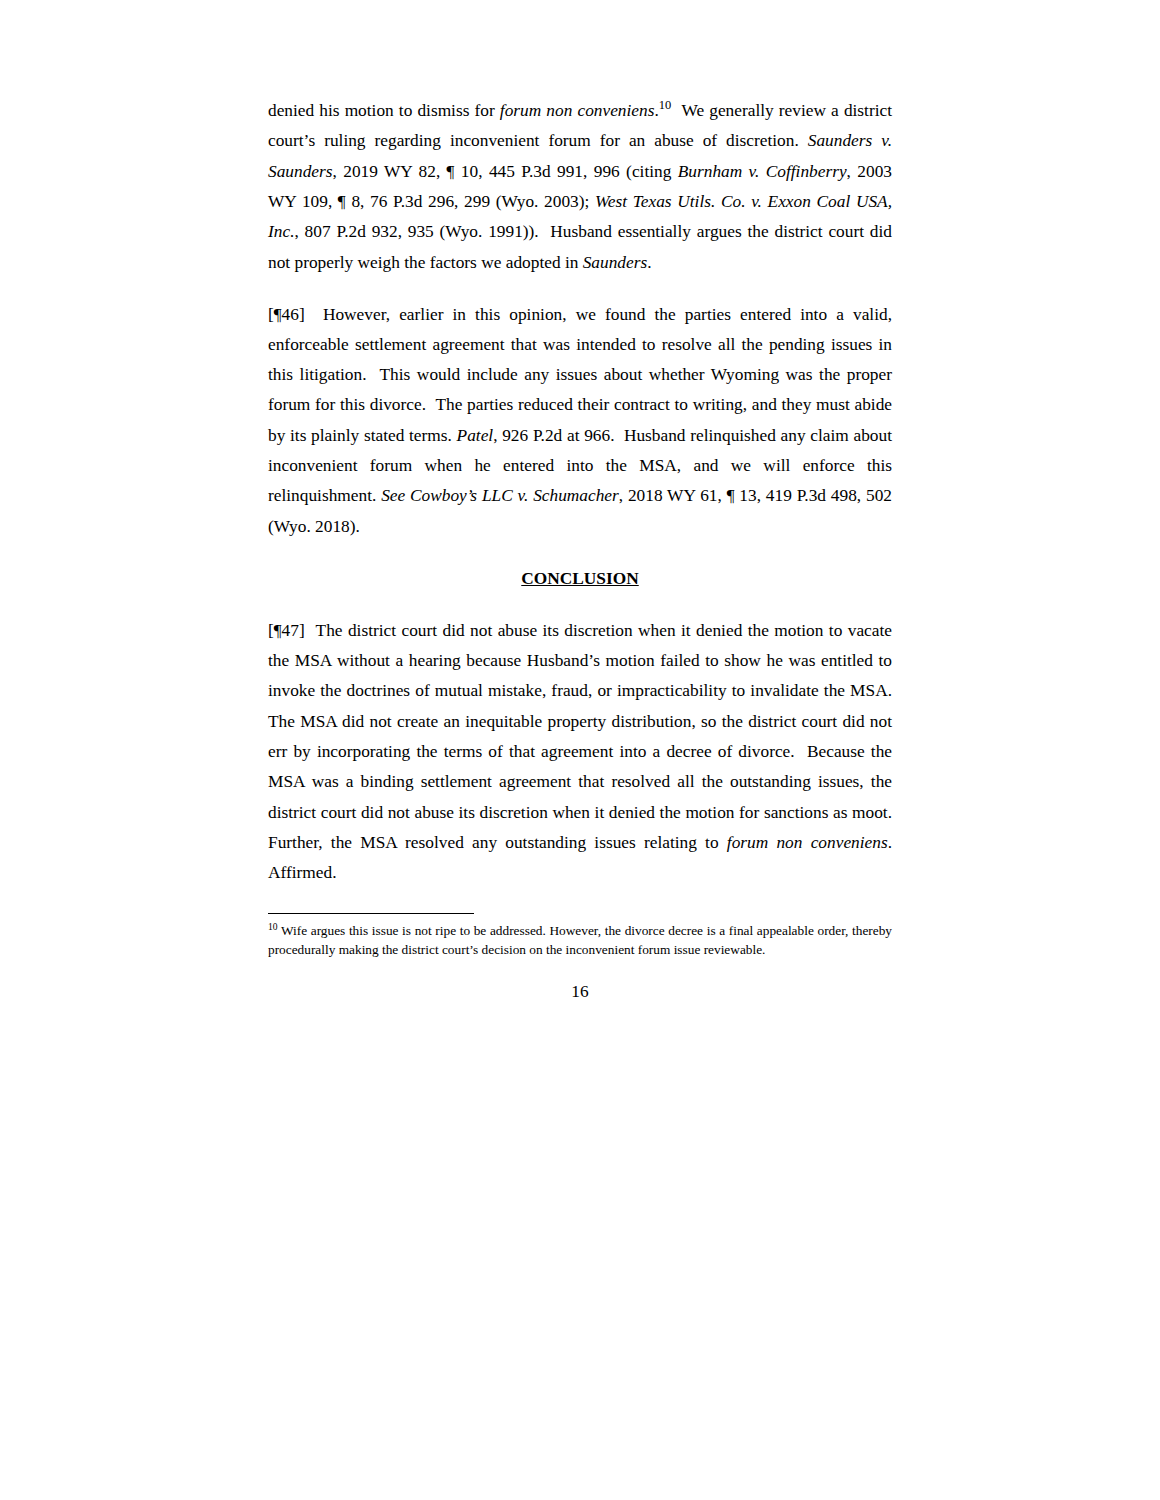denied his motion to dismiss for forum non conveniens.10 We generally review a district court’s ruling regarding inconvenient forum for an abuse of discretion. Saunders v. Saunders, 2019 WY 82, ¶ 10, 445 P.3d 991, 996 (citing Burnham v. Coffinberry, 2003 WY 109, ¶ 8, 76 P.3d 296, 299 (Wyo. 2003); West Texas Utils. Co. v. Exxon Coal USA, Inc., 807 P.2d 932, 935 (Wyo. 1991)). Husband essentially argues the district court did not properly weigh the factors we adopted in Saunders.
[¶46] However, earlier in this opinion, we found the parties entered into a valid, enforceable settlement agreement that was intended to resolve all the pending issues in this litigation. This would include any issues about whether Wyoming was the proper forum for this divorce. The parties reduced their contract to writing, and they must abide by its plainly stated terms. Patel, 926 P.2d at 966. Husband relinquished any claim about inconvenient forum when he entered into the MSA, and we will enforce this relinquishment. See Cowboy’s LLC v. Schumacher, 2018 WY 61, ¶ 13, 419 P.3d 498, 502 (Wyo. 2018).
CONCLUSION
[¶47] The district court did not abuse its discretion when it denied the motion to vacate the MSA without a hearing because Husband’s motion failed to show he was entitled to invoke the doctrines of mutual mistake, fraud, or impracticability to invalidate the MSA. The MSA did not create an inequitable property distribution, so the district court did not err by incorporating the terms of that agreement into a decree of divorce. Because the MSA was a binding settlement agreement that resolved all the outstanding issues, the district court did not abuse its discretion when it denied the motion for sanctions as moot. Further, the MSA resolved any outstanding issues relating to forum non conveniens. Affirmed.
10 Wife argues this issue is not ripe to be addressed. However, the divorce decree is a final appealable order, thereby procedurally making the district court’s decision on the inconvenient forum issue reviewable.
16